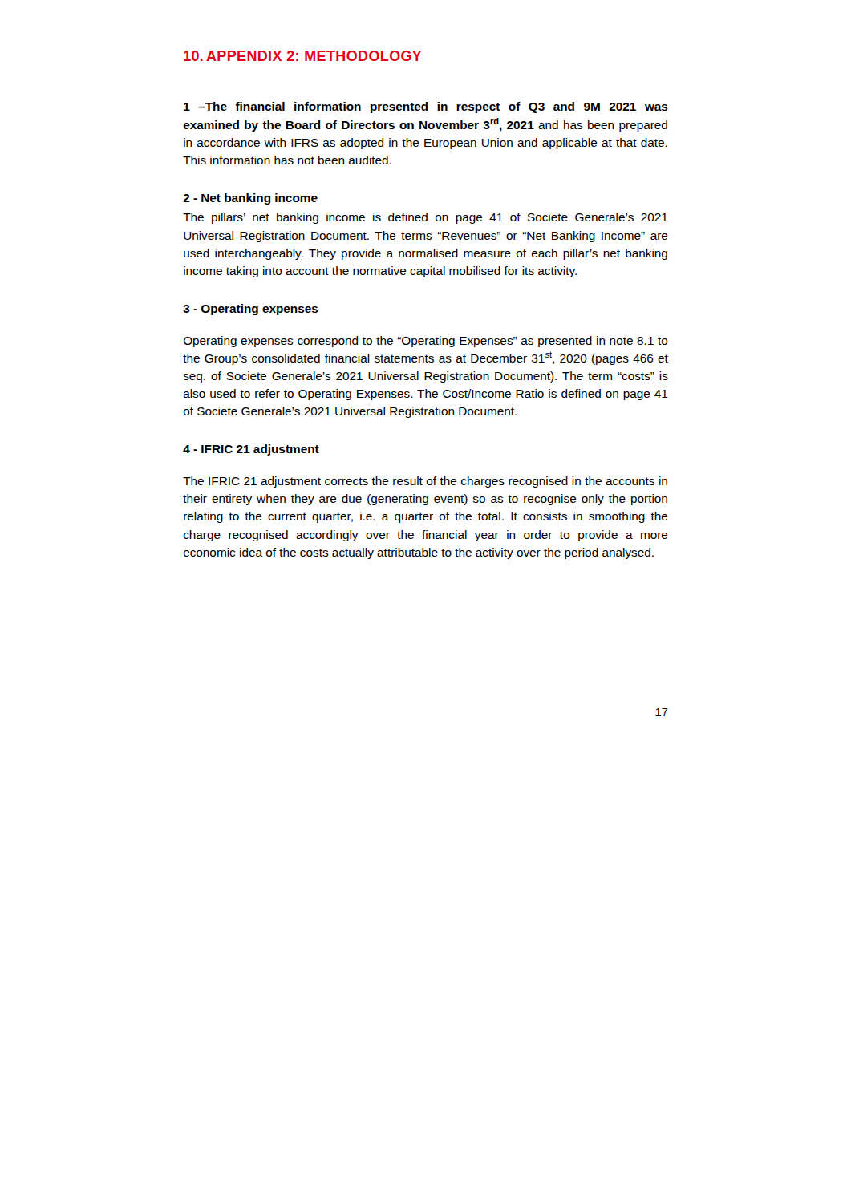10. APPENDIX 2: METHODOLOGY
1 –The financial information presented in respect of Q3 and 9M 2021 was examined by the Board of Directors on November 3rd, 2021 and has been prepared in accordance with IFRS as adopted in the European Union and applicable at that date. This information has not been audited.
2 - Net banking income
The pillars’ net banking income is defined on page 41 of Societe Generale’s 2021 Universal Registration Document. The terms “Revenues” or “Net Banking Income” are used interchangeably. They provide a normalised measure of each pillar’s net banking income taking into account the normative capital mobilised for its activity.
3 - Operating expenses
Operating expenses correspond to the “Operating Expenses” as presented in note 8.1 to the Group’s consolidated financial statements as at December 31st, 2020 (pages 466 et seq. of Societe Generale’s 2021 Universal Registration Document). The term “costs” is also used to refer to Operating Expenses. The Cost/Income Ratio is defined on page 41 of Societe Generale’s 2021 Universal Registration Document.
4 - IFRIC 21 adjustment
The IFRIC 21 adjustment corrects the result of the charges recognised in the accounts in their entirety when they are due (generating event) so as to recognise only the portion relating to the current quarter, i.e. a quarter of the total. It consists in smoothing the charge recognised accordingly over the financial year in order to provide a more economic idea of the costs actually attributable to the activity over the period analysed.
17